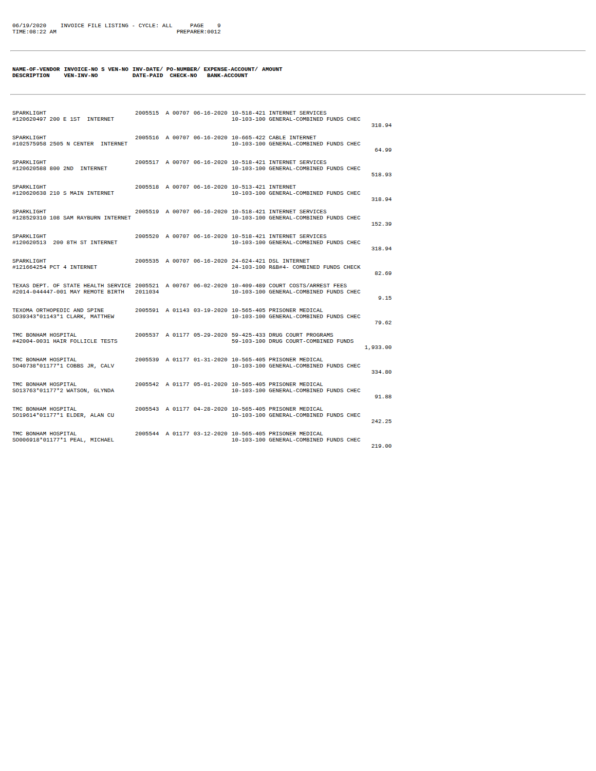| 06/19/2020 | INVOICE FILE LISTING - CYCLE: ALL | PAGE 9 |
| TIME:08:22 AM | | PREPARER:0012 |
| NAME-OF-VENDOR | INVOICE-NO S VEN-NO | INV-DATE/ PO-NUMBER/ EXPENSE-ACCOUNT/ | AMOUNT |
| --- | --- | --- | --- |
| DESCRIPTION | VEN-INV-NO | DATE-PAID CHECK-NO BANK-ACCOUNT | |
| SPARKLIGHT | 2005515 A 00707 | 06-16-2020 | 10-518-421 INTERNET SERVICES | |
| #120620497 200 E 1ST INTERNET | | | 10-103-100 GENERAL-COMBINED FUNDS CHEC | |
| | | | | 318.94 |
| SPARKLIGHT | 2005516 A 00707 | 06-16-2020 | 10-665-422 CABLE INTERNET | |
| #102575958 2505 N CENTER INTERNET | | | 10-103-100 GENERAL-COMBINED FUNDS CHEC | |
| | | | | 64.99 |
| SPARKLIGHT | 2005517 A 00707 | 06-16-2020 | 10-518-421 INTERNET SERVICES | |
| #120620588 800 2ND INTERNET | | | 10-103-100 GENERAL-COMBINED FUNDS CHEC | |
| | | | | 518.93 |
| SPARKLIGHT | 2005518 A 00707 | 06-16-2020 | 10-513-421 INTERNET | |
| #120620638 210 S MAIN INTERNET | | | 10-103-100 GENERAL-COMBINED FUNDS CHEC | |
| | | | | 318.94 |
| SPARKLIGHT | 2005519 A 00707 | 06-16-2020 | 10-518-421 INTERNET SERVICES | |
| #128529310 108 SAM RAYBURN INTERNET | | | 10-103-100 GENERAL-COMBINED FUNDS CHEC | |
| | | | | 152.39 |
| SPARKLIGHT | 2005520 A 00707 | 06-16-2020 | 10-518-421 INTERNET SERVICES | |
| #120620513 200 8TH ST INTERNET | | | 10-103-100 GENERAL-COMBINED FUNDS CHEC | |
| | | | | 318.94 |
| SPARKLIGHT | 2005535 A 00707 | 06-16-2020 | 24-624-421 DSL INTERNET | |
| #121664254 PCT 4 INTERNET | | | 24-103-100 R&B#4- COMBINED FUNDS CHECK | |
| | | | | 82.69 |
| TEXAS DEPT. OF STATE HEALTH SERVICE | 2005521 A 00767 | 06-02-2020 | 10-409-489 COURT COSTS/ARREST FEES | |
| #2014-044447-001 MAY REMOTE BIRTH | 2011034 | | 10-103-100 GENERAL-COMBINED FUNDS CHEC | |
| | | | | 9.15 |
| TEXOMA ORTHOPEDIC AND SPINE | 2005591 A 01143 | 03-19-2020 | 10-565-405 PRISONER MEDICAL | |
| SO39343*01143*1 CLARK, MATTHEW | | | 10-103-100 GENERAL-COMBINED FUNDS CHEC | |
| | | | | 79.62 |
| TMC BONHAM HOSPITAL | 2005537 A 01177 | 05-29-2020 | 59-425-433 DRUG COURT PROGRAMS | |
| #42004-0031 HAIR FOLLICLE TESTS | | | 59-103-100 DRUG COURT-COMBINED FUNDS | |
| | | | | 1,933.00 |
| TMC BONHAM HOSPITAL | 2005539 A 01177 | 01-31-2020 | 10-565-405 PRISONER MEDICAL | |
| SO40738*01177*1 COBBS JR, CALV | | | 10-103-100 GENERAL-COMBINED FUNDS CHEC | |
| | | | | 334.80 |
| TMC BONHAM HOSPITAL | 2005542 A 01177 | 05-01-2020 | 10-565-405 PRISONER MEDICAL | |
| SO13763*01177*2 WATSON, GLYNDA | | | 10-103-100 GENERAL-COMBINED FUNDS CHEC | |
| | | | | 91.88 |
| TMC BONHAM HOSPITAL | 2005543 A 01177 | 04-28-2020 | 10-565-405 PRISONER MEDICAL | |
| SO19614*01177*1 ELDER, ALAN CU | | | 10-103-100 GENERAL-COMBINED FUNDS CHEC | |
| | | | | 242.25 |
| TMC BONHAM HOSPITAL | 2005544 A 01177 | 03-12-2020 | 10-565-405 PRISONER MEDICAL | |
| SO006918*01177*1 PEAL, MICHAEL | | | 10-103-100 GENERAL-COMBINED FUNDS CHEC | |
| | | | | 219.00 |